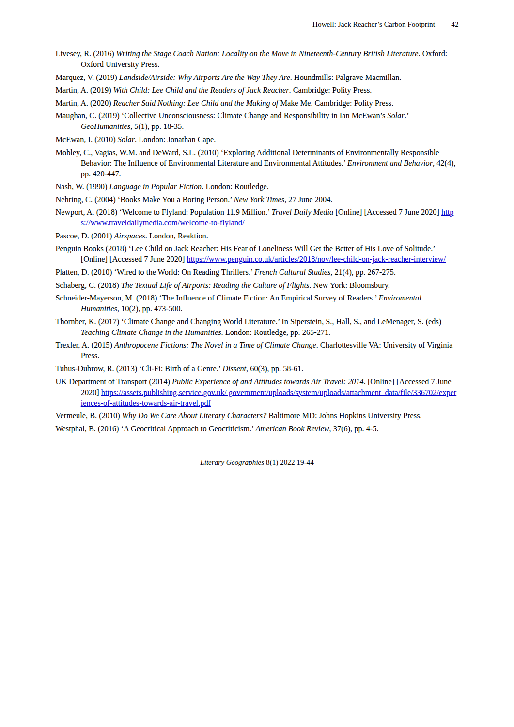Howell: Jack Reacher’s Carbon Footprint42
Livesey, R. (2016) Writing the Stage Coach Nation: Locality on the Move in Nineteenth-Century British Literature. Oxford: Oxford University Press.
Marquez, V. (2019) Landside/Airside: Why Airports Are the Way They Are. Houndmills: Palgrave Macmillan.
Martin, A. (2019) With Child: Lee Child and the Readers of Jack Reacher. Cambridge: Polity Press.
Martin, A. (2020) Reacher Said Nothing: Lee Child and the Making of Make Me. Cambridge: Polity Press.
Maughan, C. (2019) ‘Collective Unconsciousness: Climate Change and Responsibility in Ian McEwan’s Solar.’ GeoHumanities, 5(1), pp. 18-35.
McEwan, I. (2010) Solar. London: Jonathan Cape.
Mobley, C., Vagias, W.M. and DeWard, S.L. (2010) ‘Exploring Additional Determinants of Environmentally Responsible Behavior: The Influence of Environmental Literature and Environmental Attitudes.’ Environment and Behavior, 42(4), pp. 420-447.
Nash, W. (1990) Language in Popular Fiction. London: Routledge.
Nehring, C. (2004) ‘Books Make You a Boring Person.’ New York Times, 27 June 2004.
Newport, A. (2018) ‘Welcome to Flyland: Population 11.9 Million.’ Travel Daily Media [Online] [Accessed 7 June 2020] https://www.traveldailymedia.com/welcome-to-flyland/
Pascoe, D. (2001) Airspaces. London, Reaktion.
Penguin Books (2018) ‘Lee Child on Jack Reacher: His Fear of Loneliness Will Get the Better of His Love of Solitude.’ [Online] [Accessed 7 June 2020] https://www.penguin.co.uk/articles/2018/nov/lee-child-on-jack-reacher-interview/
Platten, D. (2010) ‘Wired to the World: On Reading Thrillers.’ French Cultural Studies, 21(4), pp. 267-275.
Schaberg, C. (2018) The Textual Life of Airports: Reading the Culture of Flights. New York: Bloomsbury.
Schneider-Mayerson, M. (2018) ‘The Influence of Climate Fiction: An Empirical Survey of Readers.’ Enviromental Humanities, 10(2), pp. 473-500.
Thornber, K. (2017) ‘Climate Change and Changing World Literature.’ In Siperstein, S., Hall, S., and LeMenager, S. (eds) Teaching Climate Change in the Humanities. London: Routledge, pp. 265-271.
Trexler, A. (2015) Anthropocene Fictions: The Novel in a Time of Climate Change. Charlottesville VA: University of Virginia Press.
Tuhus-Dubrow, R. (2013) ‘Cli-Fi: Birth of a Genre.’ Dissent, 60(3), pp. 58-61.
UK Department of Transport (2014) Public Experience of and Attitudes towards Air Travel: 2014. [Online] [Accessed 7 June 2020] https://assets.publishing.service.gov.uk/ government/uploads/system/uploads/attachment_data/file/336702/experiences-of-attitudes-towards-air-travel.pdf
Vermeule, B. (2010) Why Do We Care About Literary Characters? Baltimore MD: Johns Hopkins University Press.
Westphal, B. (2016) ‘A Geocritical Approach to Geocriticism.’ American Book Review, 37(6), pp. 4-5.
Literary Geographies 8(1) 2022 19-44